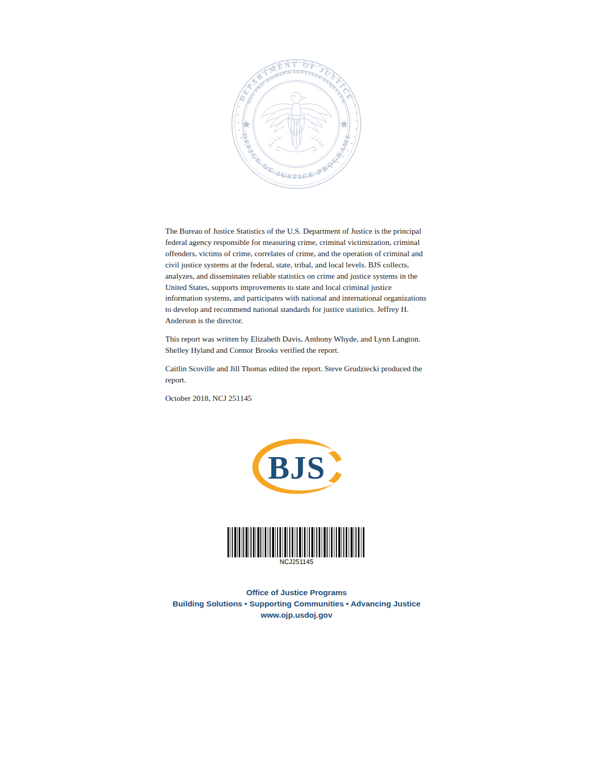DEPARTMENT OF JUSTICE OFFICE OF JUSTICE PROGRAMS QUI PRO DOMINA JUSTITIA SEQUITUR
The Bureau of Justice Statistics of the U.S. Department of Justice is the principal federal agency responsible for measuring crime, criminal victimization, criminal offenders, victims of crime, correlates of crime, and the operation of criminal and civil justice systems at the federal, state, tribal, and local levels. BJS collects, analyzes, and disseminates reliable statistics on crime and justice systems in the United States, supports improvements to state and local criminal justice information systems, and participates with national and international organizations to develop and recommend national standards for justice statistics. Jeffrey H. Anderson is the director.
This report was written by Elizabeth Davis, Anthony Whyde, and Lynn Langton. Shelley Hyland and Connor Brooks verified the report.
Caitlin Scoville and Jill Thomas edited the report. Steve Grudziecki produced the report.
October 2018, NCJ 251145
BJS
NCJ251145
Office of Justice Programs
Building Solutions • Supporting Communities • Advancing Justice
www.ojp.usdoj.gov